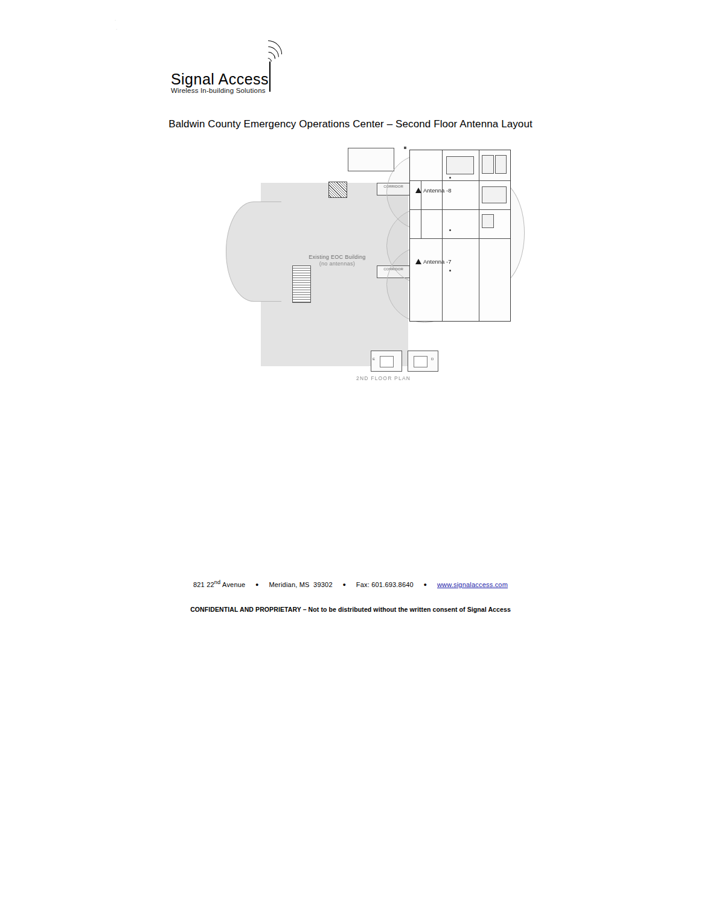· ·
Signal Access
Wireless In-building Solutions
Baldwin County Emergency Operations Center – Second Floor Antenna Layout
Existing EOC Building
(no antennas)
CORRIDOR
CORRIDOR
Antenna -8
Antenna -7
E
D
2ND FLOOR PLAN
821 22nd Avenue ● Meridian, MS 39302 ● Fax: 601.693.8640 ● www.signalaccess.com
CONFIDENTIAL AND PROPRIETARY – Not to be distributed without the written consent of Signal Access